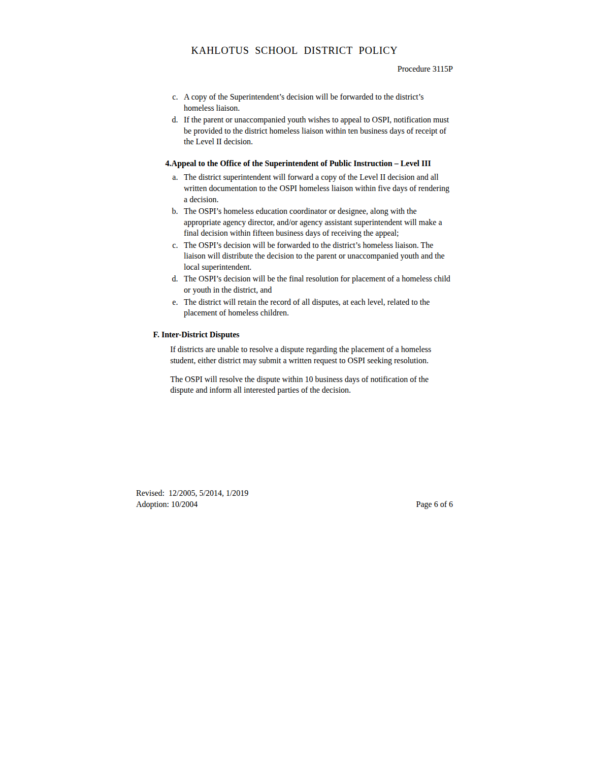KAHLOTUS SCHOOL DISTRICT POLICY
Procedure 3115P
A copy of the Superintendent’s decision will be forwarded to the district’s homeless liaison.
If the parent or unaccompanied youth wishes to appeal to OSPI, notification must be provided to the district homeless liaison within ten business days of receipt of the Level II decision.
4.Appeal to the Office of the Superintendent of Public Instruction – Level III
The district superintendent will forward a copy of the Level II decision and all written documentation to the OSPI homeless liaison within five days of rendering a decision.
The OSPI’s homeless education coordinator or designee, along with the appropriate agency director, and/or agency assistant superintendent will make a final decision within fifteen business days of receiving the appeal;
The OSPI’s decision will be forwarded to the district’s homeless liaison. The liaison will distribute the decision to the parent or unaccompanied youth and the local superintendent.
The OSPI’s decision will be the final resolution for placement of a homeless child or youth in the district, and
The district will retain the record of all disputes, at each level, related to the placement of homeless children.
F. Inter-District Disputes
If districts are unable to resolve a dispute regarding the placement of a homeless student, either district may submit a written request to OSPI seeking resolution.
The OSPI will resolve the dispute within 10 business days of notification of the dispute and inform all interested parties of the decision.
Revised: 12/2005, 5/2014, 1/2019
Adoption: 10/2004 Page 6 of 6